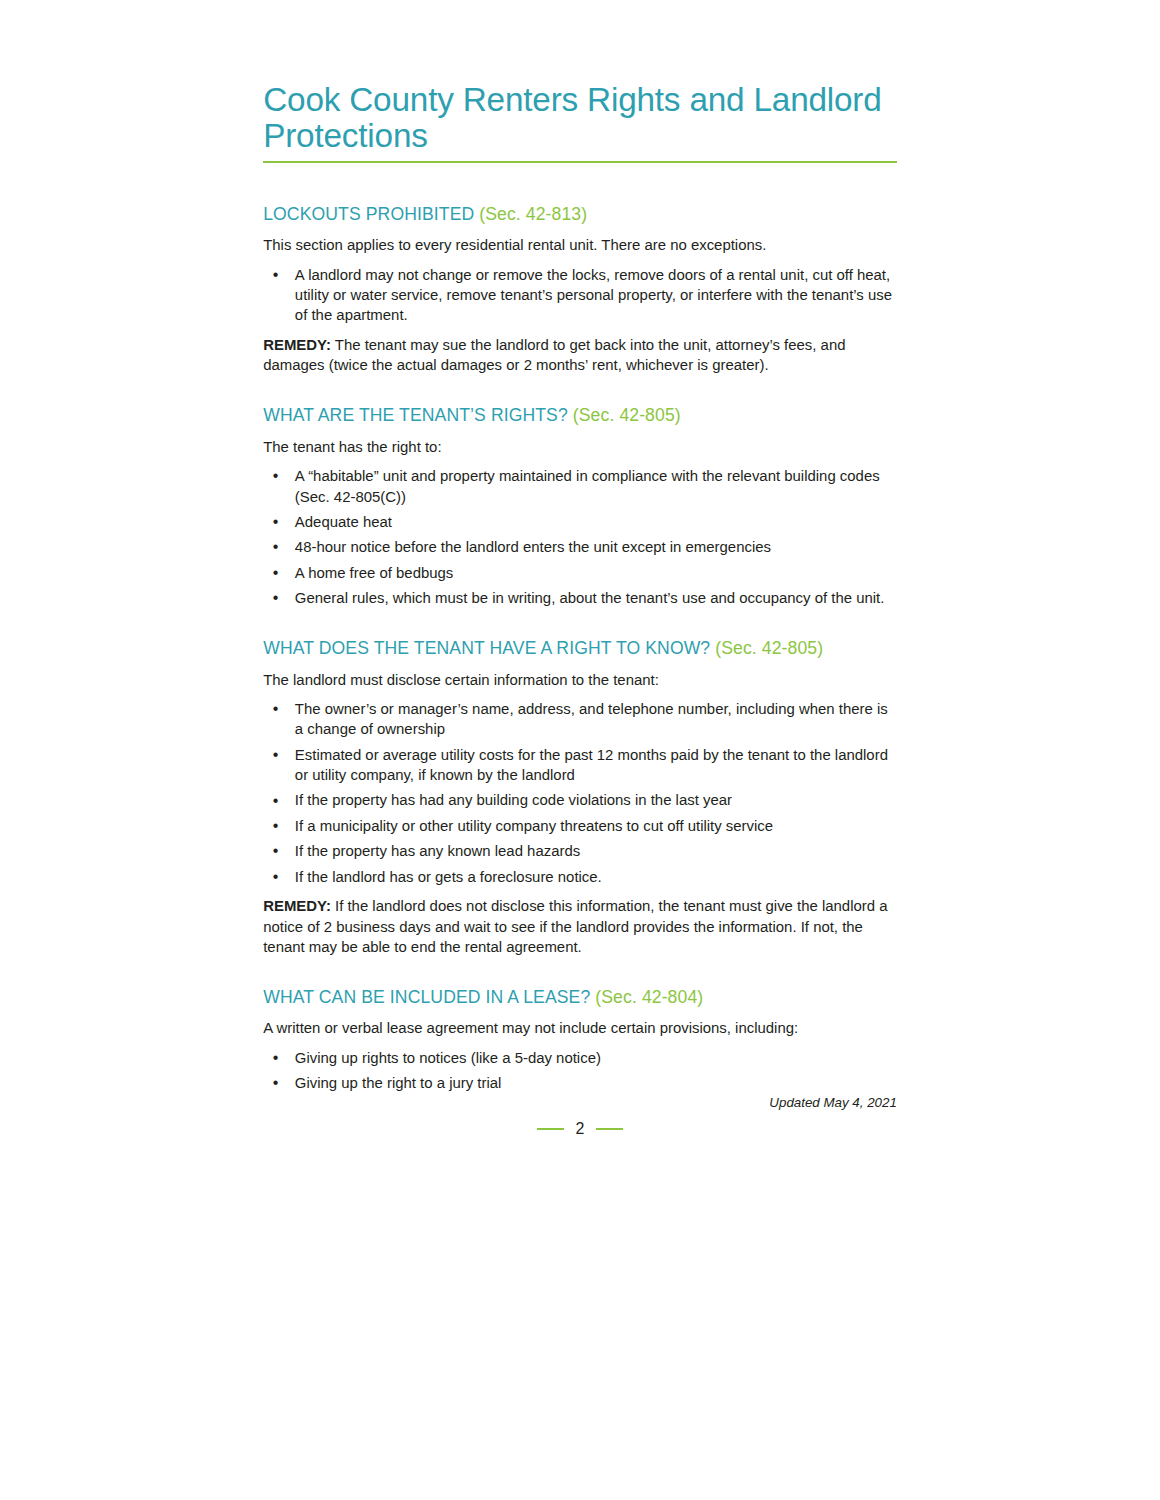Cook County Renters Rights and Landlord Protections
LOCKOUTS PROHIBITED (Sec. 42-813)
This section applies to every residential rental unit. There are no exceptions.
A landlord may not change or remove the locks, remove doors of a rental unit, cut off heat, utility or water service, remove tenant’s personal property, or interfere with the tenant’s use of the apartment.
REMEDY: The tenant may sue the landlord to get back into the unit, attorney’s fees, and damages (twice the actual damages or 2 months’ rent, whichever is greater).
WHAT ARE THE TENANT’S RIGHTS? (Sec. 42-805)
The tenant has the right to:
A “habitable” unit and property maintained in compliance with the relevant building codes (Sec. 42-805(C))
Adequate heat
48-hour notice before the landlord enters the unit except in emergencies
A home free of bedbugs
General rules, which must be in writing, about the tenant’s use and occupancy of the unit.
WHAT DOES THE TENANT HAVE A RIGHT TO KNOW? (Sec. 42-805)
The landlord must disclose certain information to the tenant:
The owner’s or manager’s name, address, and telephone number, including when there is a change of ownership
Estimated or average utility costs for the past 12 months paid by the tenant to the landlord or utility company, if known by the landlord
If the property has had any building code violations in the last year
If a municipality or other utility company threatens to cut off utility service
If the property has any known lead hazards
If the landlord has or gets a foreclosure notice.
REMEDY: If the landlord does not disclose this information, the tenant must give the landlord a notice of 2 business days and wait to see if the landlord provides the information. If not, the tenant may be able to end the rental agreement.
WHAT CAN BE INCLUDED IN A LEASE? (Sec. 42-804)
A written or verbal lease agreement may not include certain provisions, including:
Giving up rights to notices (like a 5-day notice)
Giving up the right to a jury trial
Updated May 4, 2021
2